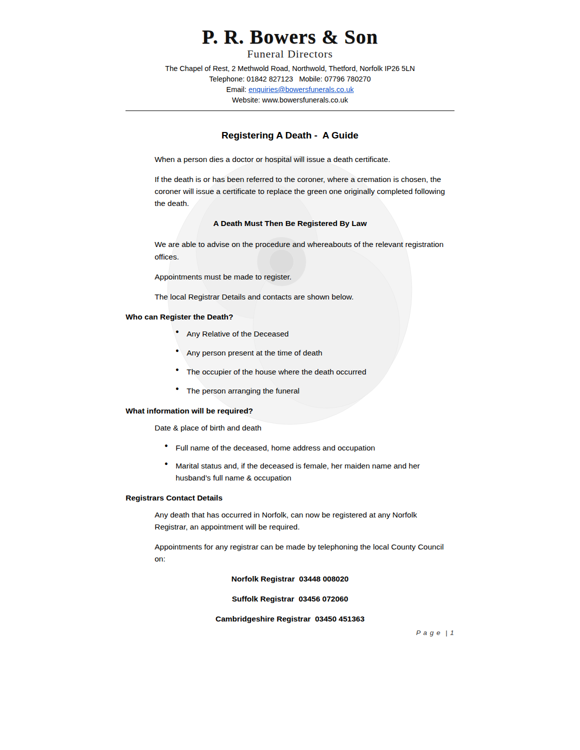P. R. Bowers & Son
Funeral Directors
The Chapel of Rest, 2 Methwold Road, Northwold, Thetford, Norfolk IP26 5LN
Telephone: 01842 827123 Mobile: 07796 780270
Email: enquiries@bowersfunerals.co.uk
Website: www.bowersfunerals.co.uk
Registering A Death - A Guide
When a person dies a doctor or hospital will issue a death certificate.
If the death is or has been referred to the coroner, where a cremation is chosen, the coroner will issue a certificate to replace the green one originally completed following the death.
A Death Must Then Be Registered By Law
We are able to advise on the procedure and whereabouts of the relevant registration offices.
Appointments must be made to register.
The local Registrar Details and contacts are shown below.
Who can Register the Death?
Any Relative of the Deceased
Any person present at the time of death
The occupier of the house where the death occurred
The person arranging the funeral
What information will be required?
Date & place of birth and death
Full name of the deceased, home address and occupation
Marital status and, if the deceased is female, her maiden name and her husband’s full name & occupation
Registrars Contact Details
Any death that has occurred in Norfolk, can now be registered at any Norfolk Registrar, an appointment will be required.
Appointments for any registrar can be made by telephoning the local County Council on:
Norfolk Registrar 03448 008020
Suffolk Registrar 03456 072060
Cambridgeshire Registrar 03450 451363
P a g e | 1